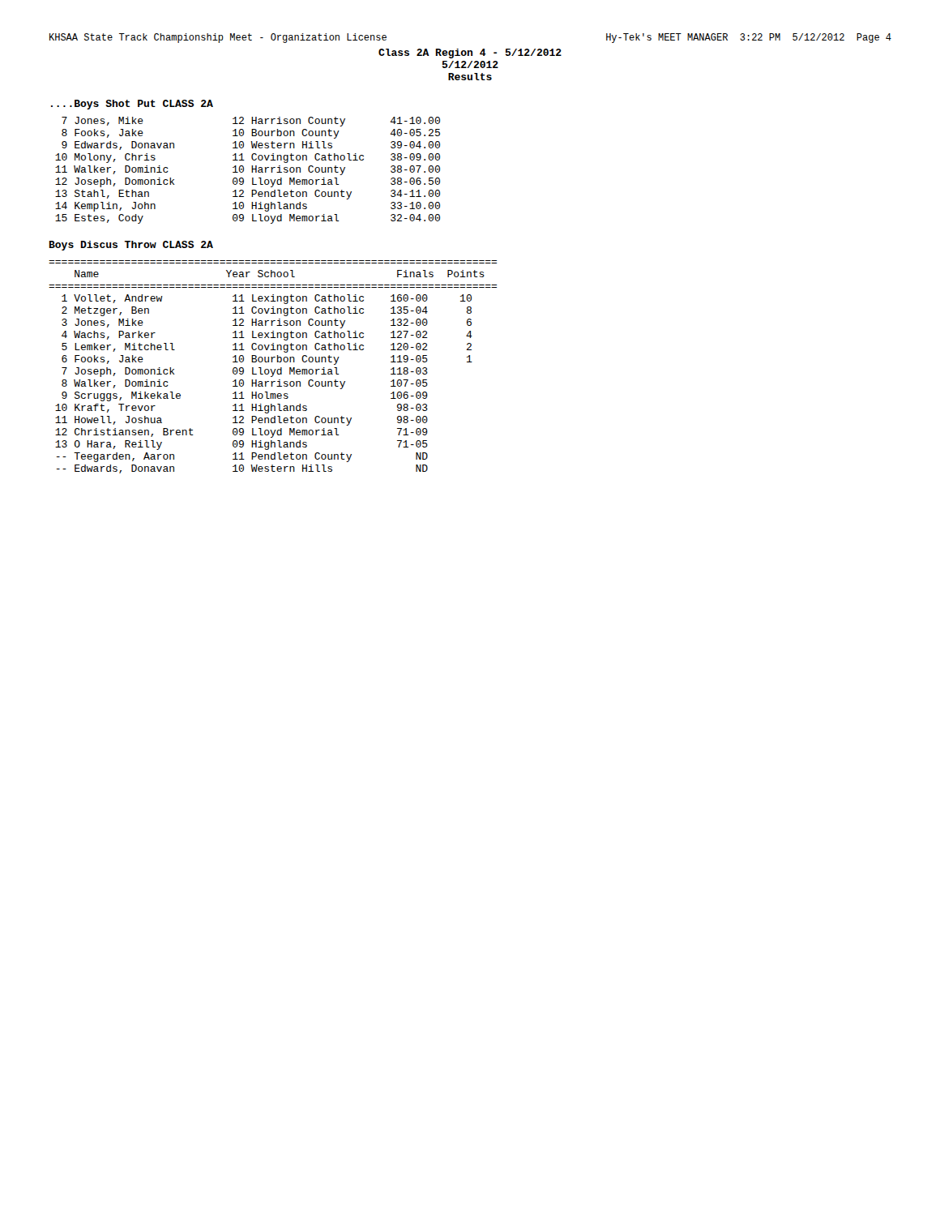KHSAA State Track Championship Meet - Organization License Hy-Tek's MEET MANAGER 3:22 PM 5/12/2012 Page 4
Class 2A Region 4 - 5/12/2012
5/12/2012
Results
....Boys Shot Put CLASS 2A
  7 Jones, Mike              12 Harrison County       41-10.00
  8 Fooks, Jake              10 Bourbon County        40-05.25
  9 Edwards, Donavan         10 Western Hills         39-04.00
 10 Molony, Chris            11 Covington Catholic    38-09.00
 11 Walker, Dominic          10 Harrison County       38-07.00
 12 Joseph, Domonick         09 Lloyd Memorial        38-06.50
 13 Stahl, Ethan             12 Pendleton County      34-11.00
 14 Kemplin, John            10 Highlands             33-10.00
 15 Estes, Cody              09 Lloyd Memorial        32-04.00
Boys Discus Throw CLASS 2A
=======================================================================
    Name                    Year School                Finals  Points
=======================================================================
  1 Vollet, Andrew           11 Lexington Catholic    160-00     10
  2 Metzger, Ben             11 Covington Catholic    135-04      8
  3 Jones, Mike              12 Harrison County       132-00      6
  4 Wachs, Parker            11 Lexington Catholic    127-02      4
  5 Lemker, Mitchell         11 Covington Catholic    120-02      2
  6 Fooks, Jake              10 Bourbon County        119-05      1
  7 Joseph, Domonick         09 Lloyd Memorial        118-03
  8 Walker, Dominic          10 Harrison County       107-05
  9 Scruggs, Mikekale        11 Holmes                106-09
 10 Kraft, Trevor            11 Highlands              98-03
 11 Howell, Joshua           12 Pendleton County       98-00
 12 Christiansen, Brent      09 Lloyd Memorial         71-09
 13 O Hara, Reilly           09 Highlands              71-05
 -- Teegarden, Aaron         11 Pendleton County          ND
 -- Edwards, Donavan         10 Western Hills             ND